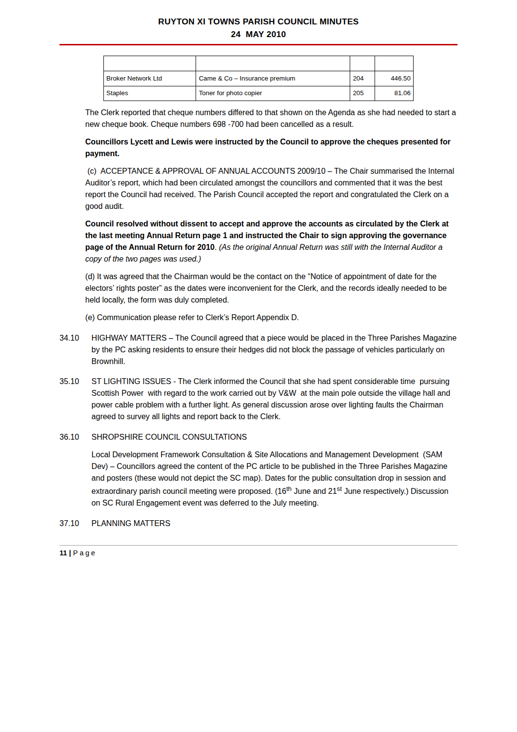RUYTON XI TOWNS PARISH COUNCIL MINUTES
24 MAY 2010
| Broker Network Ltd | Came & Co – Insurance premium | 204 | 446.50 |
| Staples | Toner for photo copier | 205 | 81.06 |
The Clerk reported that cheque numbers differed to that shown on the Agenda as she had needed to start a new cheque book. Cheque numbers 698 -700 had been cancelled as a result.
Councillors Lycett and Lewis were instructed by the Council to approve the cheques presented for payment.
(c) ACCEPTANCE & APPROVAL OF ANNUAL ACCOUNTS 2009/10 – The Chair summarised the Internal Auditor’s report, which had been circulated amongst the councillors and commented that it was the best report the Council had received. The Parish Council accepted the report and congratulated the Clerk on a good audit.
Council resolved without dissent to accept and approve the accounts as circulated by the Clerk at the last meeting Annual Return page 1 and instructed the Chair to sign approving the governance page of the Annual Return for 2010. (As the original Annual Return was still with the Internal Auditor a copy of the two pages was used.)
(d) It was agreed that the Chairman would be the contact on the “Notice of appointment of date for the electors’ rights poster” as the dates were inconvenient for the Clerk, and the records ideally needed to be held locally, the form was duly completed.
(e) Communication please refer to Clerk’s Report Appendix D.
34.10
HIGHWAY MATTERS – The Council agreed that a piece would be placed in the Three Parishes Magazine by the PC asking residents to ensure their hedges did not block the passage of vehicles particularly on Brownhill.
35.10
ST LIGHTING ISSUES - The Clerk informed the Council that she had spent considerable time pursuing Scottish Power with regard to the work carried out by V&W at the main pole outside the village hall and power cable problem with a further light. As general discussion arose over lighting faults the Chairman agreed to survey all lights and report back to the Clerk.
36.10
SHROPSHIRE COUNCIL CONSULTATIONS
Local Development Framework Consultation & Site Allocations and Management Development (SAM Dev) – Councillors agreed the content of the PC article to be published in the Three Parishes Magazine and posters (these would not depict the SC map). Dates for the public consultation drop in session and extraordinary parish council meeting were proposed. (16th June and 21st June respectively.) Discussion on SC Rural Engagement event was deferred to the July meeting.
37.10
PLANNING MATTERS
11 | Page